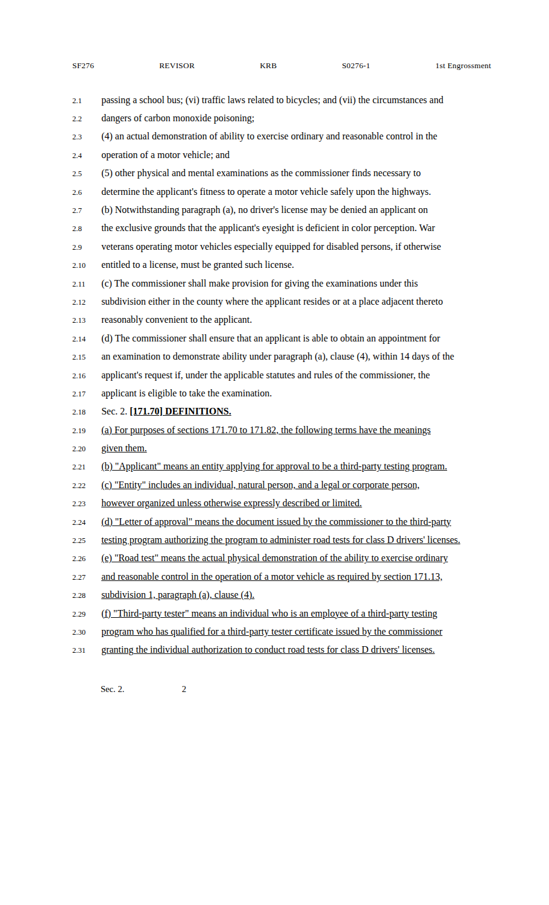SF276 REVISOR KRB S0276-1 1st Engrossment
2.1 passing a school bus; (vi) traffic laws related to bicycles; and (vii) the circumstances and
2.2 dangers of carbon monoxide poisoning;
2.3(4) an actual demonstration of ability to exercise ordinary and reasonable control in the
2.4 operation of a motor vehicle; and
2.5(5) other physical and mental examinations as the commissioner finds necessary to
2.6 determine the applicant's fitness to operate a motor vehicle safely upon the highways.
2.7(b) Notwithstanding paragraph (a), no driver's license may be denied an applicant on
2.8 the exclusive grounds that the applicant's eyesight is deficient in color perception. War
2.9 veterans operating motor vehicles especially equipped for disabled persons, if otherwise
2.10 entitled to a license, must be granted such license.
2.11(c) The commissioner shall make provision for giving the examinations under this
2.12 subdivision either in the county where the applicant resides or at a place adjacent thereto
2.13 reasonably convenient to the applicant.
2.14(d) The commissioner shall ensure that an applicant is able to obtain an appointment for
2.15 an examination to demonstrate ability under paragraph (a), clause (4), within 14 days of the
2.16 applicant's request if, under the applicable statutes and rules of the commissioner, the
2.17 applicant is eligible to take the examination.
2.18 Sec. 2. [171.70] DEFINITIONS.
2.19(a) For purposes of sections 171.70 to 171.82, the following terms have the meanings
2.20 given them.
2.21(b) "Applicant" means an entity applying for approval to be a third-party testing program.
2.22(c) "Entity" includes an individual, natural person, and a legal or corporate person,
2.23 however organized unless otherwise expressly described or limited.
2.24(d) "Letter of approval" means the document issued by the commissioner to the third-party
2.25 testing program authorizing the program to administer road tests for class D drivers' licenses.
2.26(e) "Road test" means the actual physical demonstration of the ability to exercise ordinary
2.27 and reasonable control in the operation of a motor vehicle as required by section 171.13,
2.28 subdivision 1, paragraph (a), clause (4).
2.29(f) "Third-party tester" means an individual who is an employee of a third-party testing
2.30 program who has qualified for a third-party tester certificate issued by the commissioner
2.31 granting the individual authorization to conduct road tests for class D drivers' licenses.
Sec. 2. 2